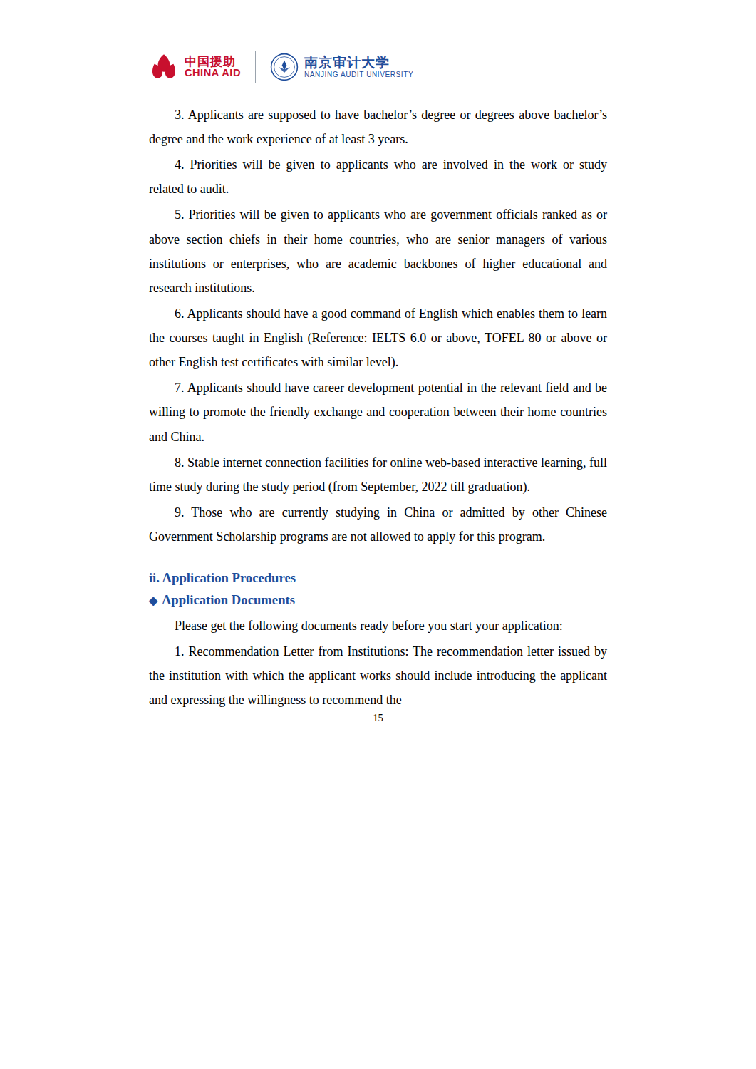中国援助
CHINA AID
南京审计大学
NANJING AUDIT UNIVERSITY
3. Applicants are supposed to have bachelor’s degree or degrees above bachelor’s degree and the work experience of at least 3 years.
4. Priorities will be given to applicants who are involved in the work or study related to audit.
5. Priorities will be given to applicants who are government officials ranked as or above section chiefs in their home countries, who are senior managers of various institutions or enterprises, who are academic backbones of higher educational and research institutions.
6. Applicants should have a good command of English which enables them to learn the courses taught in English (Reference: IELTS 6.0 or above, TOFEL 80 or above or other English test certificates with similar level).
7. Applicants should have career development potential in the relevant field and be willing to promote the friendly exchange and cooperation between their home countries and China.
8. Stable internet connection facilities for online web-based interactive learning, full time study during the study period (from September, 2022 till graduation).
9. Those who are currently studying in China or admitted by other Chinese Government Scholarship programs are not allowed to apply for this program.
ii. Application Procedures
◆Application Documents
Please get the following documents ready before you start your application:
1. Recommendation Letter from Institutions: The recommendation letter issued by the institution with which the applicant works should include introducing the applicant and expressing the willingness to recommend the
15